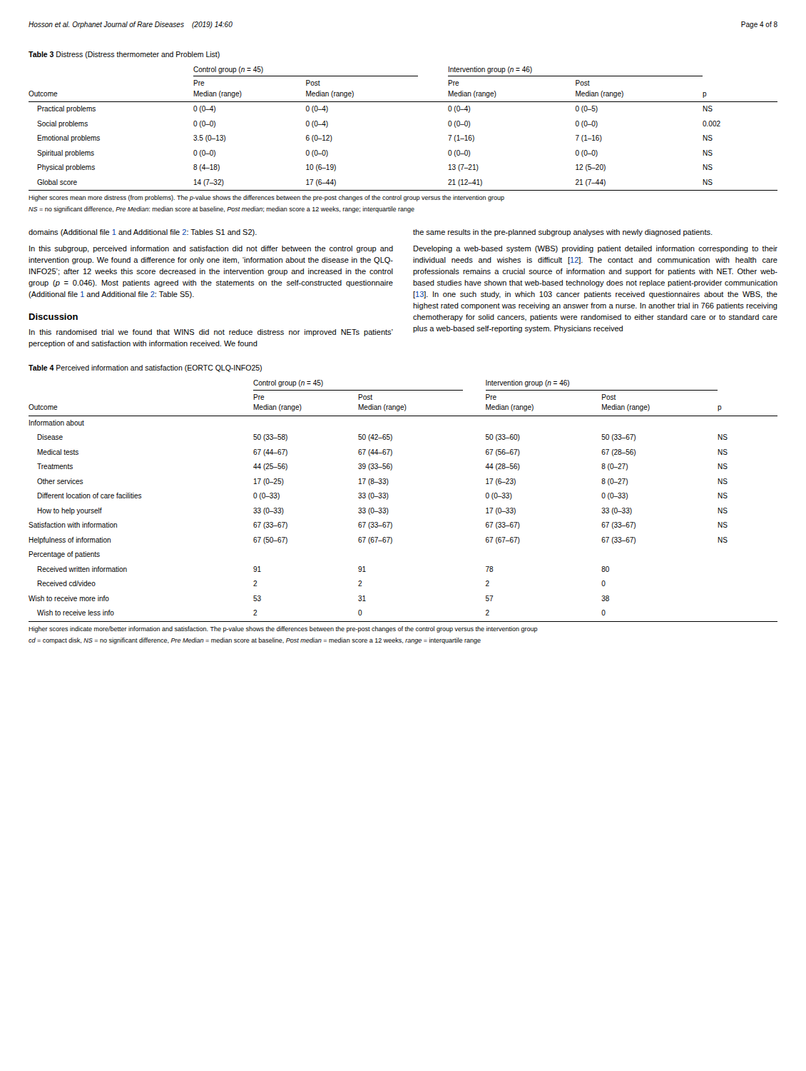Hosson et al. Orphanet Journal of Rare Diseases (2019) 14:60
Page 4 of 8
Table 3 Distress (Distress thermometer and Problem List)
| | Control group ( n = 45) | | Intervention group ( n = 46) | |
| --- | --- | --- | --- | --- |
| Outcome | Pre Median (range) | Post Median (range) | | Pre Median (range) | Post Median (range) | p |
| Practical problems | 0 (0–4) | 0 (0–4) | | 0 (0–4) | 0 (0–5) | NS |
| Social problems | 0 (0–0) | 0 (0–4) | | 0 (0–0) | 0 (0–0) | 0.002 |
| Emotional problems | 3.5 (0–13) | 6 (0–12) | | 7 (1–16) | 7 (1–16) | NS |
| Spiritual problems | 0 (0–0) | 0 (0–0) | | 0 (0–0) | 0 (0–0) | NS |
| Physical problems | 8 (4–18) | 10 (6–19) | | 13 (7–21) | 12 (5–20) | NS |
| Global score | 14 (7–32) | 17 (6–44) | | 21 (12–41) | 21 (7–44) | NS |
Higher scores mean more distress (from problems). The p-value shows the differences between the pre-post changes of the control group versus the intervention group
NS = no significant difference, Pre Median: median score at baseline, Post median; median score a 12 weeks, range; interquartile range
domains (Additional file 1 and Additional file 2: Tables S1 and S2).
In this subgroup, perceived information and satisfaction did not differ between the control group and intervention group. We found a difference for only one item, ‘information about the disease in the QLQ-INFO25’; after 12 weeks this score decreased in the intervention group and increased in the control group (p = 0.046). Most patients agreed with the statements on the self-constructed questionnaire (Additional file 1 and Additional file 2: Table S5).
Discussion
In this randomised trial we found that WINS did not reduce distress nor improved NETs patients’ perception of and satisfaction with information received. We found
the same results in the pre-planned subgroup analyses with newly diagnosed patients.
Developing a web-based system (WBS) providing patient detailed information corresponding to their individual needs and wishes is difficult [12]. The contact and communication with health care professionals remains a crucial source of information and support for patients with NET. Other web-based studies have shown that web-based technology does not replace patient-provider communication [13]. In one such study, in which 103 cancer patients received questionnaires about the WBS, the highest rated component was receiving an answer from a nurse. In another trial in 766 patients receiving chemotherapy for solid cancers, patients were randomised to either standard care or to standard care plus a web-based self-reporting system. Physicians received
Table 4 Perceived information and satisfaction (EORTC QLQ-INFO25)
| | Control group ( n = 45) | | Intervention group ( n = 46) | |
| --- | --- | --- | --- | --- |
| Outcome | Pre Median (range) | Post Median (range) | | Pre Median (range) | Post Median (range) | p |
| Information about | | | | | | |
| Disease | 50 (33–58) | 50 (42–65) | | 50 (33–60) | 50 (33–67) | NS |
| Medical tests | 67 (44–67) | 67 (44–67) | | 67 (56–67) | 67 (28–56) | NS |
| Treatments | 44 (25–56) | 39 (33–56) | | 44 (28–56) | 8 (0–27) | NS |
| Other services | 17 (0–25) | 17 (8–33) | | 17 (6–23) | 8 (0–27) | NS |
| Different location of care facilities | 0 (0–33) | 33 (0–33) | | 0 (0–33) | 0 (0–33) | NS |
| How to help yourself | 33 (0–33) | 33 (0–33) | | 17 (0–33) | 33 (0–33) | NS |
| Satisfaction with information | 67 (33–67) | 67 (33–67) | | 67 (33–67) | 67 (33–67) | NS |
| Helpfulness of information | 67 (50–67) | 67 (67–67) | | 67 (67–67) | 67 (33–67) | NS |
| Percentage of patients | | | | | | |
| Received written information | 91 | 91 | | 78 | 80 | |
| Received cd/video | 2 | 2 | | 2 | 0 | |
| Wish to receive more info | 53 | 31 | | 57 | 38 | |
| Wish to receive less info | 2 | 0 | | 2 | 0 | |
Higher scores indicate more/better information and satisfaction. The p-value shows the differences between the pre-post changes of the control group versus the intervention group
cd = compact disk, NS = no significant difference, Pre Median = median score at baseline, Post median = median score a 12 weeks, range = interquartile range